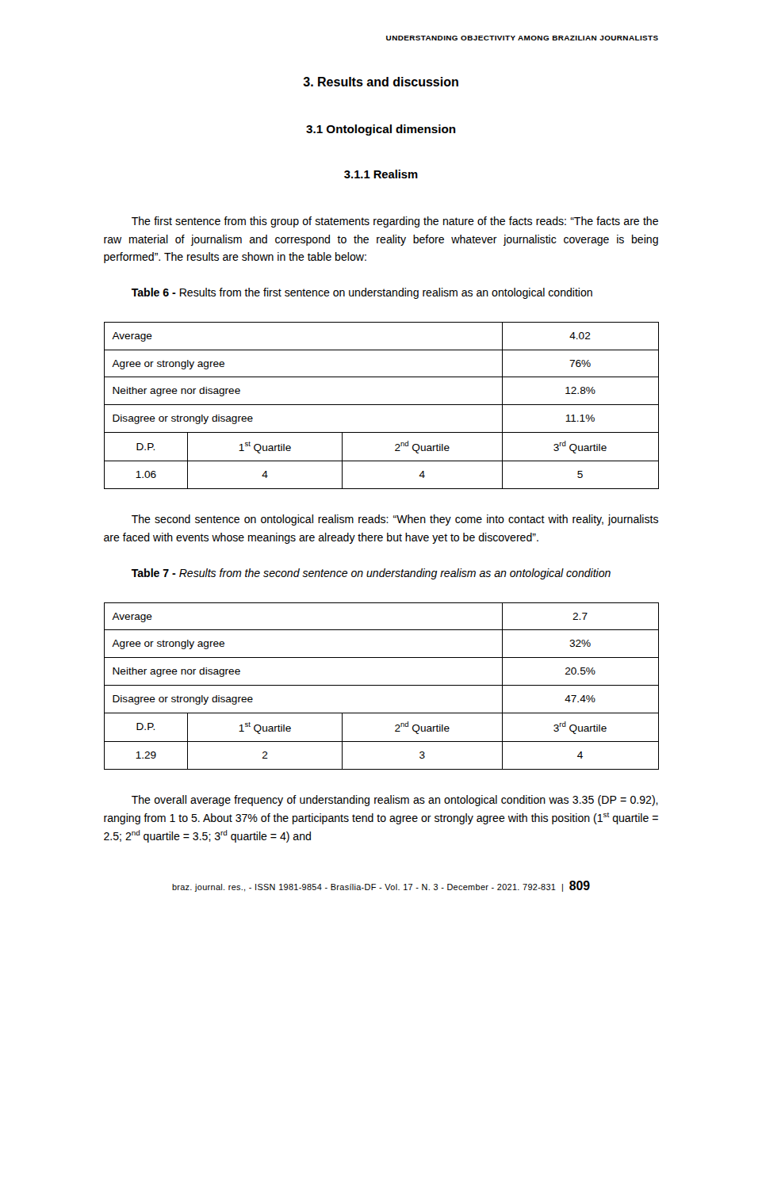Understanding objectivity among Brazilian journalists
3. Results and discussion
3.1 Ontological dimension
3.1.1 Realism
The first sentence from this group of statements regarding the nature of the facts reads: “The facts are the raw material of journalism and correspond to the reality before whatever journalistic coverage is being performed”. The results are shown in the table below:
Table 6 - Results from the first sentence on understanding realism as an ontological condition
| Average | 4.02 |
| Agree or strongly agree | 76% |
| Neither agree nor disagree | 12.8% |
| Disagree or strongly disagree | 11.1% |
| D.P. | 1 st Quartile | 2 nd Quartile | 3 rd Quartile |
| 1.06 | 4 | 4 | 5 |
The second sentence on ontological realism reads: “When they come into contact with reality, journalists are faced with events whose meanings are already there but have yet to be discovered”.
Table 7 - Results from the second sentence on understanding realism as an ontological condition
| Average | 2.7 |
| Agree or strongly agree | 32% |
| Neither agree nor disagree | 20.5% |
| Disagree or strongly disagree | 47.4% |
| D.P. | 1 st Quartile | 2 nd Quartile | 3 rd Quartile |
| 1.29 | 2 | 3 | 4 |
The overall average frequency of understanding realism as an ontological condition was 3.35 (DP = 0.92), ranging from 1 to 5. About 37% of the participants tend to agree or strongly agree with this position (1st quartile = 2.5; 2nd quartile = 3.5; 3rd quartile = 4) and
braz. journal. res., - ISSN 1981-9854 - Brasília-DF - Vol. 17 - N. 3 - December - 2021. 792-831 | 809